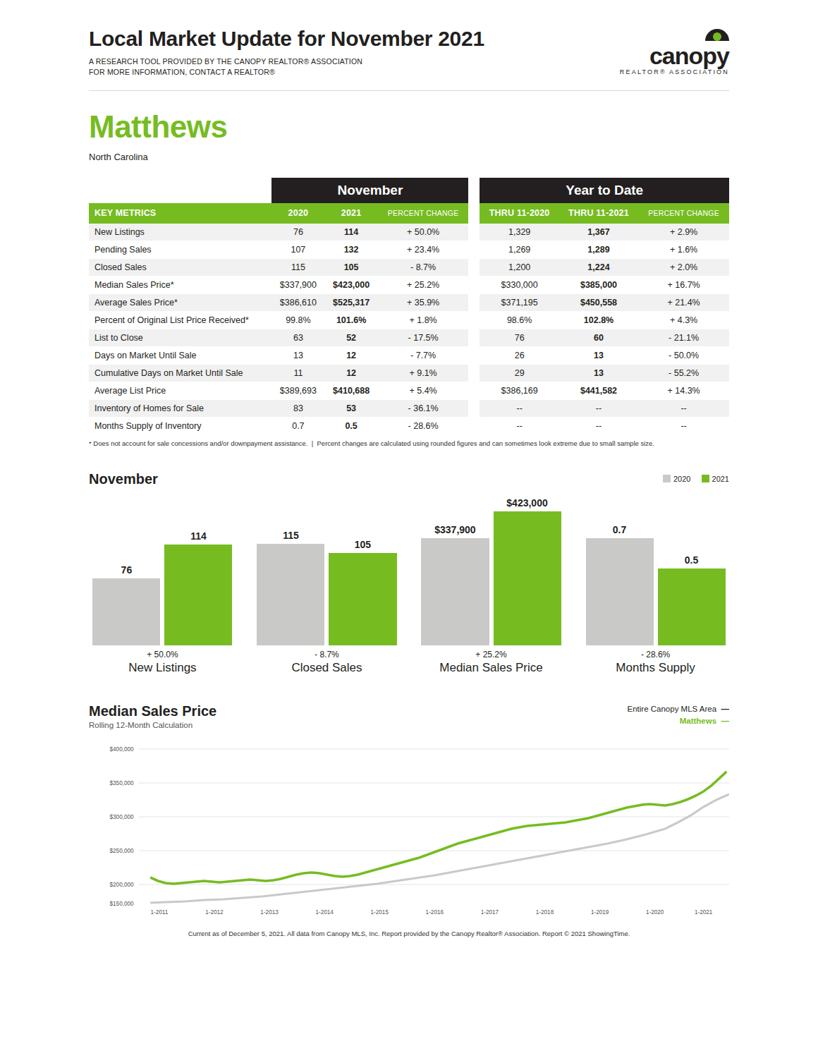Local Market Update for November 2021
A Research Tool Provided by the Canopy Realtor® Association
For more information, contact a Realtor®
canopy
REALTOR® ASSOCIATION
Matthews
North Carolina
| | November | | Year to Date |
| --- | --- | --- | --- |
| Key Metrics | 2020 | 2021 | Percent Change | | Thru 11-2020 | Thru 11-2021 | Percent Change |
| New Listings | 76 | 114 | + 50.0% | | 1,329 | 1,367 | + 2.9% |
| Pending Sales | 107 | 132 | + 23.4% | | 1,269 | 1,289 | + 1.6% |
| Closed Sales | 115 | 105 | - 8.7% | | 1,200 | 1,224 | + 2.0% |
| Median Sales Price* | $337,900 | $423,000 | + 25.2% | | $330,000 | $385,000 | + 16.7% |
| Average Sales Price* | $386,610 | $525,317 | + 35.9% | | $371,195 | $450,558 | + 21.4% |
| Percent of Original List Price Received* | 99.8% | 101.6% | + 1.8% | | 98.6% | 102.8% | + 4.3% |
| List to Close | 63 | 52 | - 17.5% | | 76 | 60 | - 21.1% |
| Days on Market Until Sale | 13 | 12 | - 7.7% | | 26 | 13 | - 50.0% |
| Cumulative Days on Market Until Sale | 11 | 12 | + 9.1% | | 29 | 13 | - 55.2% |
| Average List Price | $389,693 | $410,688 | + 5.4% | | $386,169 | $441,582 | + 14.3% |
| Inventory of Homes for Sale | 83 | 53 | - 36.1% | | -- | -- | -- |
| Months Supply of Inventory | 0.7 | 0.5 | - 28.6% | | -- | -- | -- |
* Does not account for sale concessions and/or downpayment assistance. | Percent changes are calculated using rounded figures and can sometimes look extreme due to small sample size.
November
2020 2021
76
114
+ 50.0%
New Listings
115
105
- 8.7%
Closed Sales
$337,900
$423,000
+ 25.2%
Median Sales Price
0.7
0.5
- 28.6%
Months Supply
Median Sales Price
Rolling 12-Month Calculation
Entire Canopy MLS Area —
Matthews —
$400,000 $350,000 $300,000 $250,000 $200,000 $150,000 1-2011 1-2012 1-2013 1-2014 1-2015 1-2016 1-2017 1-2018 1-2019 1-2020 1-2021
Current as of December 5, 2021. All data from Canopy MLS, Inc. Report provided by the Canopy Realtor® Association. Report © 2021 ShowingTime.